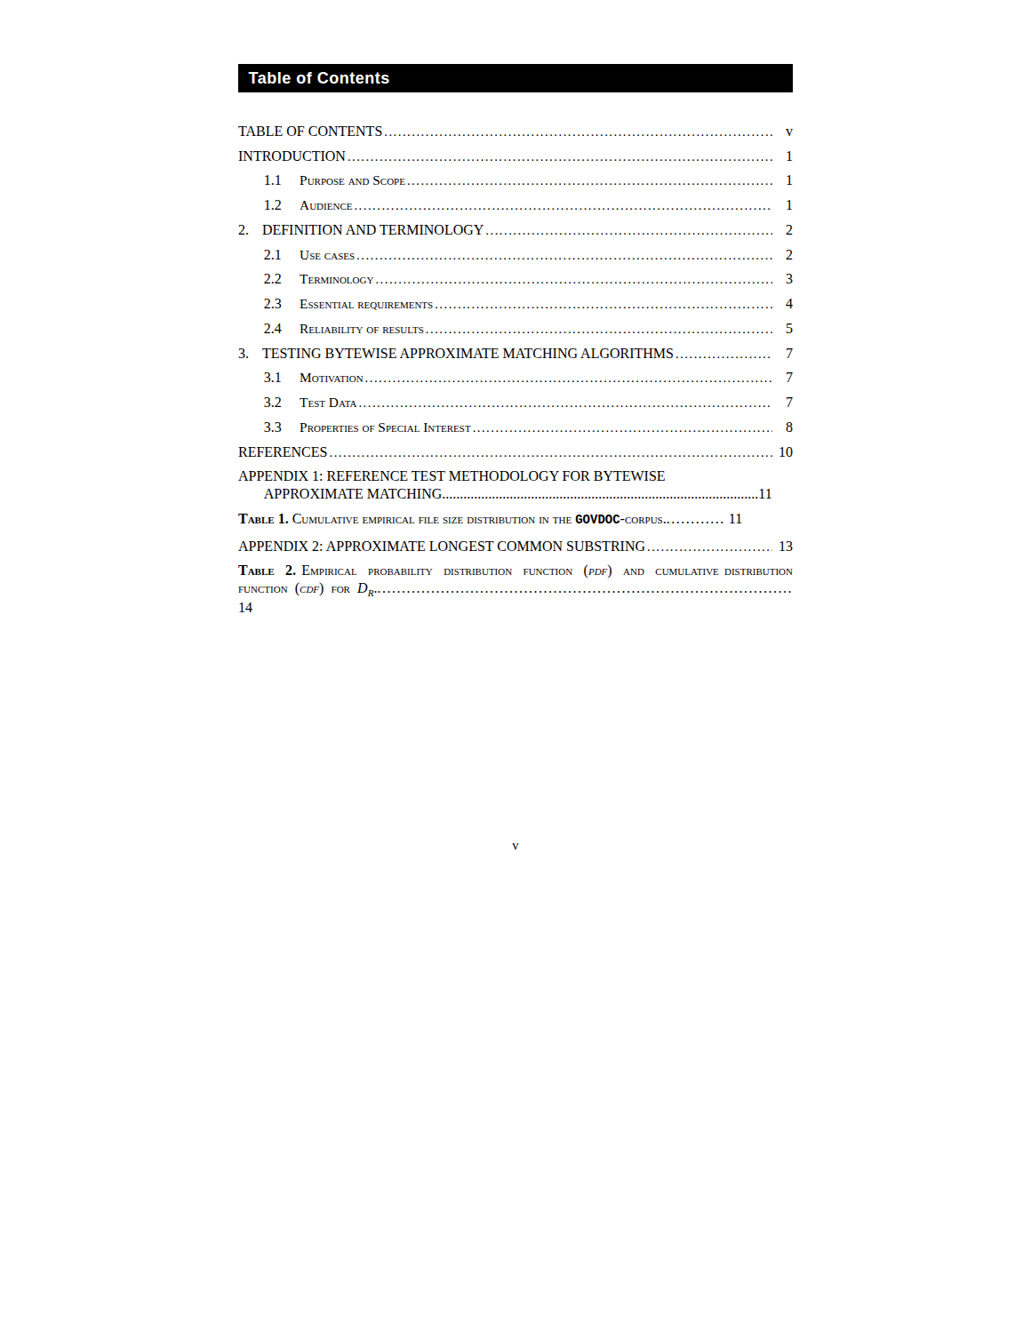Table of Contents
Table of Contents ........................................................................................................... v
Introduction ..................................................................................................................... 1
1.1 Purpose and Scope ..................................................................................................... 1
1.2 Audience ..................................................................................................................... 1
2. Definition and Terminology ............................................................................. 2
2.1 Use cases ..................................................................................................................... 2
2.2 Terminology ..................................................................................................................... 3
2.3 Essential requirements ............................................................................................. 4
2.4 Reliability of results ................................................................................................. 5
3. Testing Bytewise Approximate Matching Algorithms ....................... 7
3.1 Motivation ..................................................................................................................... 7
3.2 Test Data ..................................................................................................................... 7
3.3 Properties of Special Interest ................................................................................. 8
References ......................................................................................................................... 10
Appendix 1: Reference Test Methodology for Bytewise Approximate Matching ......................................................................................... 11
Table 1. Cumulative empirical file size distribution in the GOVDOC-corpus............. 11
Appendix 2: Approximate Longest Common Substring .............................. 13
Table 2. Empirical probability distribution function (pdf) and cumulative distribution function (cdf) for DR...................................................................................... 14
v